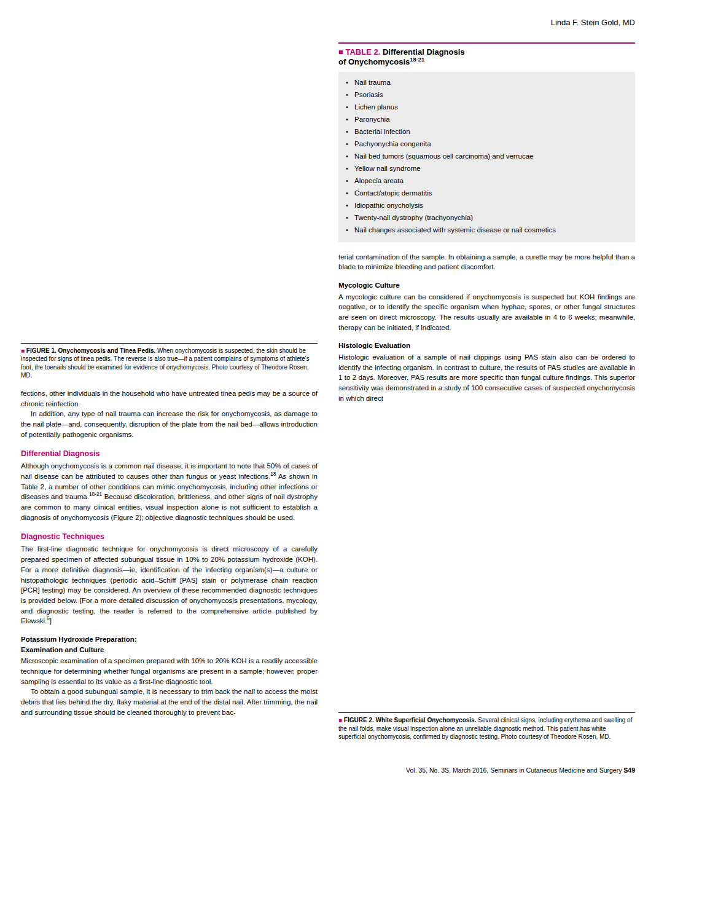Linda F. Stein Gold, MD
■ FIGURE 1. Onychomycosis and Tinea Pedis. When onychomycosis is suspected, the skin should be inspected for signs of tinea pedis. The reverse is also true—if a patient complains of symptoms of athlete's foot, the toenails should be examined for evidence of onychomycosis. Photo courtesy of Theodore Rosen, MD.
fections, other individuals in the household who have untreated tinea pedis may be a source of chronic reinfection.
In addition, any type of nail trauma can increase the risk for onychomycosis, as damage to the nail plate—and, consequently, disruption of the plate from the nail bed—allows introduction of potentially pathogenic organisms.
Differential Diagnosis
Although onychomycosis is a common nail disease, it is important to note that 50% of cases of nail disease can be attributed to causes other than fungus or yeast infections.18 As shown in Table 2, a number of other conditions can mimic onychomycosis, including other infections or diseases and trauma.18-21 Because discoloration, brittleness, and other signs of nail dystrophy are common to many clinical entities, visual inspection alone is not sufficient to establish a diagnosis of onychomycosis (Figure 2); objective diagnostic techniques should be used.
Diagnostic Techniques
The first-line diagnostic technique for onychomycosis is direct microscopy of a carefully prepared specimen of affected subungual tissue in 10% to 20% potassium hydroxide (KOH). For a more definitive diagnosis—ie, identification of the infecting organism(s)—a culture or histopathologic techniques (periodic acid–Schiff [PAS] stain or polymerase chain reaction [PCR] testing) may be considered. An overview of these recommended diagnostic techniques is provided below. [For a more detailed discussion of onychomycosis presentations, mycology, and diagnostic testing, the reader is referred to the comprehensive article published by Elewski.5]
Potassium Hydroxide Preparation:
Examination and Culture
Microscopic examination of a specimen prepared with 10% to 20% KOH is a readily accessible technique for determining whether fungal organisms are present in a sample; however, proper sampling is essential to its value as a first-line diagnostic tool.
To obtain a good subungual sample, it is necessary to trim back the nail to access the moist debris that lies behind the dry, flaky material at the end of the distal nail. After trimming, the nail and surrounding tissue should be cleaned thoroughly to prevent bac-
■ TABLE 2. Differential Diagnosis
of Onychomycosis18-21
Nail trauma
Psoriasis
Lichen planus
Paronychia
Bacterial infection
Pachyonychia congenita
Nail bed tumors (squamous cell carcinoma) and verrucae
Yellow nail syndrome
Alopecia areata
Contact/atopic dermatitis
Idiopathic onycholysis
Twenty-nail dystrophy (trachyonychia)
Nail changes associated with systemic disease or nail cosmetics
terial contamination of the sample. In obtaining a sample, a curette may be more helpful than a blade to minimize bleeding and patient discomfort.
Mycologic Culture
A mycologic culture can be considered if onychomycosis is suspected but KOH findings are negative, or to identify the specific organism when hyphae, spores, or other fungal structures are seen on direct microscopy. The results usually are available in 4 to 6 weeks; meanwhile, therapy can be initiated, if indicated.
Histologic Evaluation
Histologic evaluation of a sample of nail clippings using PAS stain also can be ordered to identify the infecting organism. In contrast to culture, the results of PAS studies are available in 1 to 2 days. Moreover, PAS results are more specific than fungal culture findings. This superior sensitivity was demonstrated in a study of 100 consecutive cases of suspected onychomycosis in which direct
■ FIGURE 2. White Superficial Onychomycosis. Several clinical signs, including erythema and swelling of the nail folds, make visual inspection alone an unreliable diagnostic method. This patient has white superficial onychomycosis, confirmed by diagnostic testing. Photo courtesy of Theodore Rosen, MD.
Vol. 35, No. 3S, March 2016, Seminars in Cutaneous Medicine and Surgery S49